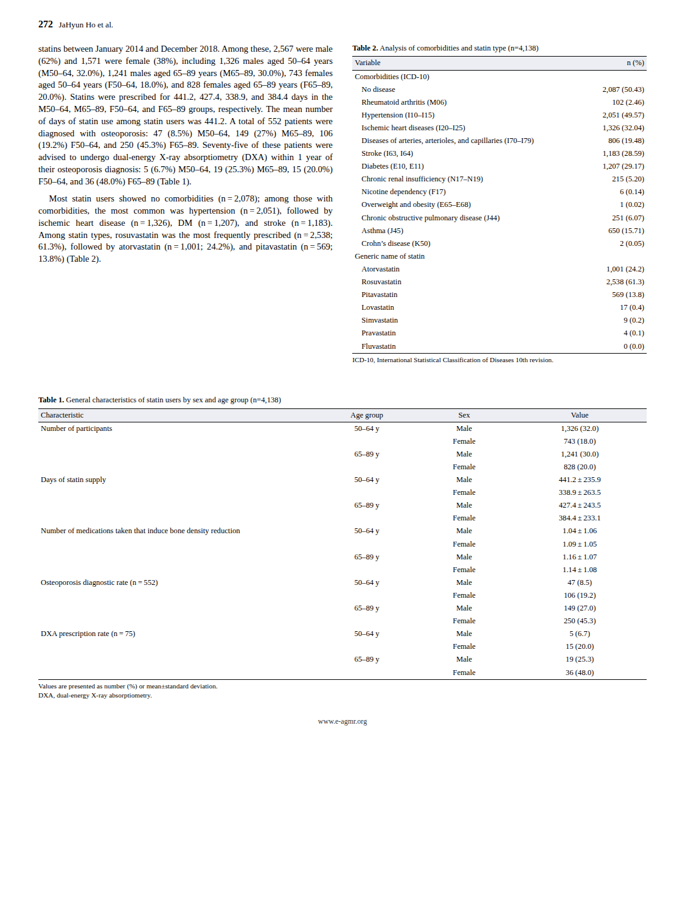272 JaHyun Ho et al.
statins between January 2014 and December 2018. Among these, 2,567 were male (62%) and 1,571 were female (38%), including 1,326 males aged 50–64 years (M50–64, 32.0%), 1,241 males aged 65–89 years (M65–89, 30.0%), 743 females aged 50–64 years (F50–64, 18.0%), and 828 females aged 65–89 years (F65–89, 20.0%). Statins were prescribed for 441.2, 427.4, 338.9, and 384.4 days in the M50–64, M65–89, F50–64, and F65–89 groups, respectively. The mean number of days of statin use among statin users was 441.2. A total of 552 patients were diagnosed with osteoporosis: 47 (8.5%) M50–64, 149 (27%) M65–89, 106 (19.2%) F50–64, and 250 (45.3%) F65–89. Seventy-five of these patients were advised to undergo dual-energy X-ray absorptiometry (DXA) within 1 year of their osteoporosis diagnosis: 5 (6.7%) M50–64, 19 (25.3%) M65–89, 15 (20.0%) F50–64, and 36 (48.0%) F65–89 (Table 1).
Most statin users showed no comorbidities (n = 2,078); among those with comorbidities, the most common was hypertension (n = 2,051), followed by ischemic heart disease (n = 1,326), DM (n = 1,207), and stroke (n = 1,183). Among statin types, rosuvastatin was the most frequently prescribed (n = 2,538; 61.3%), followed by atorvastatin (n = 1,001; 24.2%), and pitavastatin (n = 569; 13.8%) (Table 2).
Table 2. Analysis of comorbidities and statin type (n=4,138)
| Variable | n (%) |
| --- | --- |
| Comorbidities (ICD-10) |
| No disease | 2,087 (50.43) |
| Rheumatoid arthritis (M06) | 102 (2.46) |
| Hypertension (I10–I15) | 2,051 (49.57) |
| Ischemic heart diseases (I20–I25) | 1,326 (32.04) |
| Diseases of arteries, arterioles, and capillaries (I70–I79) | 806 (19.48) |
| Stroke (I63, I64) | 1,183 (28.59) |
| Diabetes (E10, E11) | 1,207 (29.17) |
| Chronic renal insufficiency (N17–N19) | 215 (5.20) |
| Nicotine dependency (F17) | 6 (0.14) |
| Overweight and obesity (E65–E68) | 1 (0.02) |
| Chronic obstructive pulmonary disease (J44) | 251 (6.07) |
| Asthma (J45) | 650 (15.71) |
| Crohn’s disease (K50) | 2 (0.05) |
| Generic name of statin |
| Atorvastatin | 1,001 (24.2) |
| Rosuvastatin | 2,538 (61.3) |
| Pitavastatin | 569 (13.8) |
| Lovastatin | 17 (0.4) |
| Simvastatin | 9 (0.2) |
| Pravastatin | 4 (0.1) |
| Fluvastatin | 0 (0.0) |
ICD-10, International Statistical Classification of Diseases 10th revision.
Table 1. General characteristics of statin users by sex and age group (n=4,138)
| Characteristic | Age group | Sex | Value |
| --- | --- | --- | --- |
| Number of participants | 50–64 y | Male | 1,326 (32.0) |
| | | Female | 743 (18.0) |
| | 65–89 y | Male | 1,241 (30.0) |
| | | Female | 828 (20.0) |
| Days of statin supply | 50–64 y | Male | 441.2 ± 235.9 |
| | | Female | 338.9 ± 263.5 |
| | 65–89 y | Male | 427.4 ± 243.5 |
| | | Female | 384.4 ± 233.1 |
| Number of medications taken that induce bone density reduction | 50–64 y | Male | 1.04 ± 1.06 |
| | | Female | 1.09 ± 1.05 |
| | 65–89 y | Male | 1.16 ± 1.07 |
| | | Female | 1.14 ± 1.08 |
| Osteoporosis diagnostic rate (n = 552) | 50–64 y | Male | 47 (8.5) |
| | | Female | 106 (19.2) |
| | 65–89 y | Male | 149 (27.0) |
| | | Female | 250 (45.3) |
| DXA prescription rate (n = 75) | 50–64 y | Male | 5 (6.7) |
| | | Female | 15 (20.0) |
| | 65–89 y | Male | 19 (25.3) |
| | | Female | 36 (48.0) |
Values are presented as number (%) or mean±standard deviation.
DXA, dual-energy X-ray absorptiometry.
www.e-agmr.org